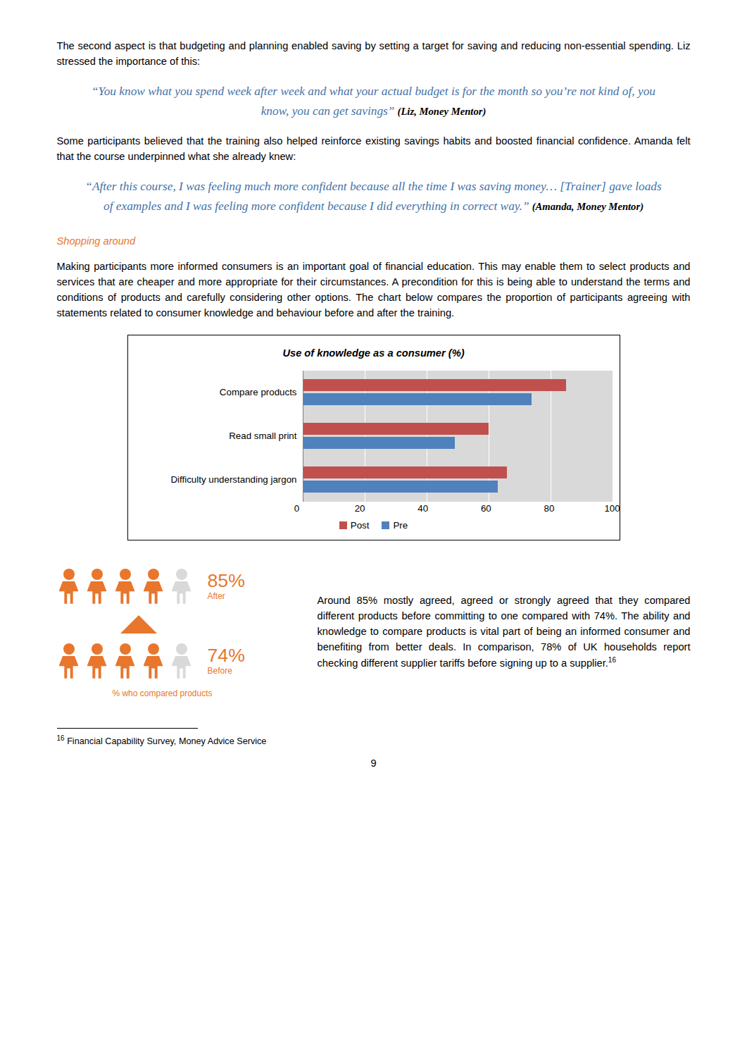The second aspect is that budgeting and planning enabled saving by setting a target for saving and reducing non-essential spending. Liz stressed the importance of this:
“You know what you spend week after week and what your actual budget is for the month so you’re not kind of, you know, you can get savings” (Liz, Money Mentor)
Some participants believed that the training also helped reinforce existing savings habits and boosted financial confidence. Amanda felt that the course underpinned what she already knew:
“After this course, I was feeling much more confident because all the time I was saving money… [Trainer] gave loads of examples and I was feeling more confident because I did everything in correct way.” (Amanda, Money Mentor)
Shopping around
Making participants more informed consumers is an important goal of financial education. This may enable them to select products and services that are cheaper and more appropriate for their circumstances. A precondition for this is being able to understand the terms and conditions of products and carefully considering other options. The chart below compares the proportion of participants agreeing with statements related to consumer knowledge and behaviour before and after the training.
Use of knowledge as a consumer (%)
Compare products
Read small print
Difficulty understanding jargon
0 20 40 60 80 100
Post
Pre
85%
After
74%
Before
% who compared products
Around 85% mostly agreed, agreed or strongly agreed that they compared different products before committing to one compared with 74%. The ability and knowledge to compare products is vital part of being an informed consumer and benefiting from better deals. In comparison, 78% of UK households report checking different supplier tariffs before signing up to a supplier.16
16 Financial Capability Survey, Money Advice Service
9